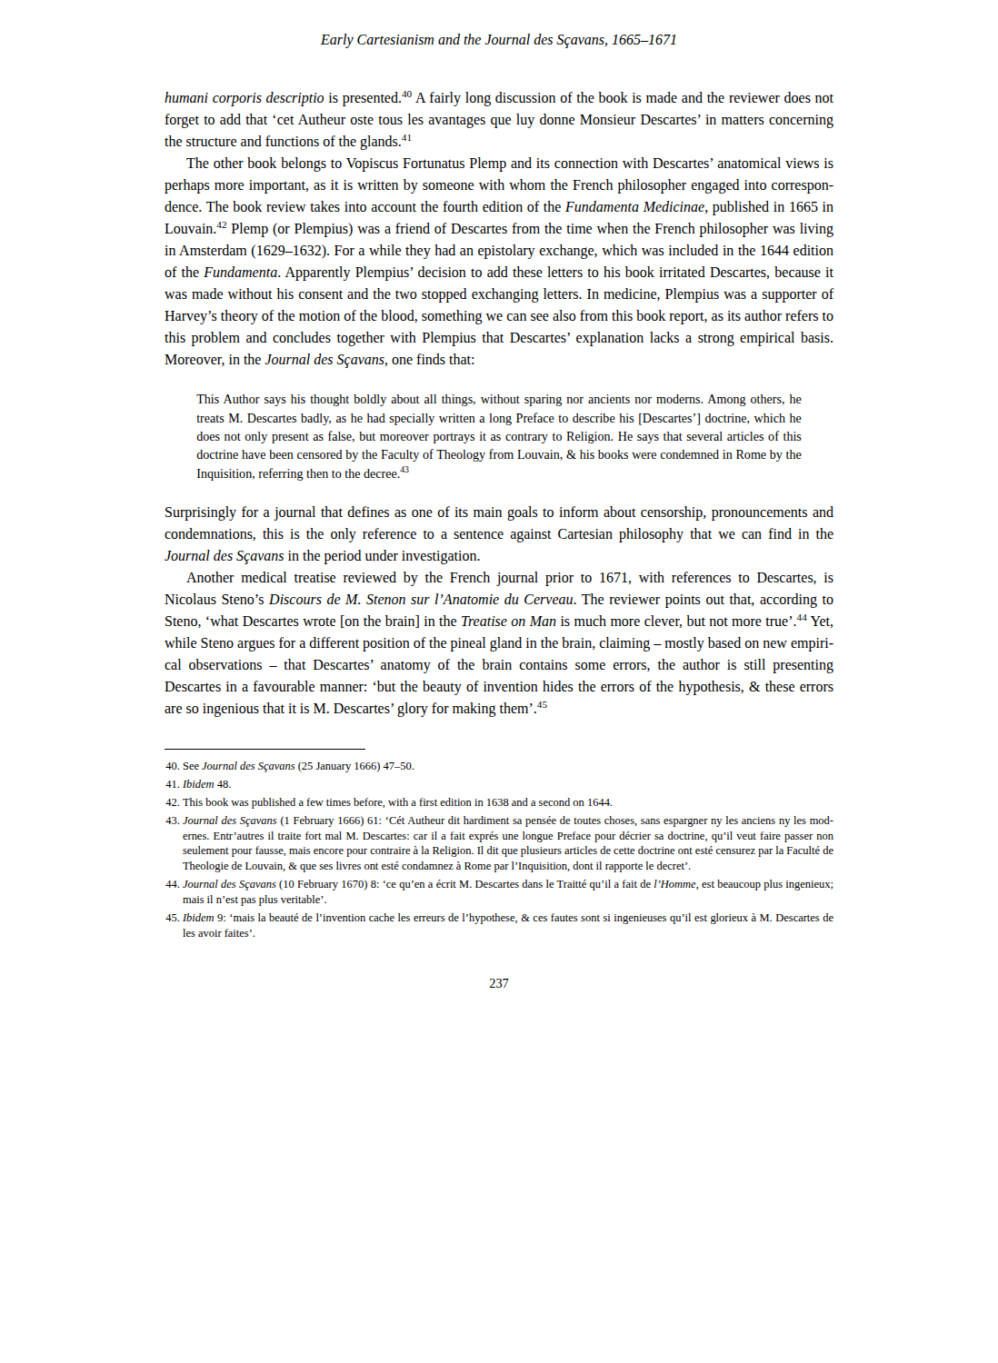Early Cartesianism and the Journal des Sçavans, 1665–1671
humani corporis descriptio is presented.40 A fairly long discussion of the book is made and the reviewer does not forget to add that ‘cet Autheur oste tous les avantages que luy donne Monsieur Descartes’ in matters concerning the structure and functions of the glands.41
The other book belongs to Vopiscus Fortunatus Plemp and its connection with Descartes’ anatomical views is perhaps more important, as it is written by someone with whom the French philosopher engaged into correspondence. The book review takes into account the fourth edition of the Fundamenta Medicinae, published in 1665 in Louvain.42 Plemp (or Plempius) was a friend of Descartes from the time when the French philosopher was living in Amsterdam (1629–1632). For a while they had an epistolary exchange, which was included in the 1644 edition of the Fundamenta. Apparently Plempius’ decision to add these letters to his book irritated Descartes, because it was made without his consent and the two stopped exchanging letters. In medicine, Plempius was a supporter of Harvey’s theory of the motion of the blood, something we can see also from this book report, as its author refers to this problem and concludes together with Plempius that Descartes’ explanation lacks a strong empirical basis. Moreover, in the Journal des Sçavans, one finds that:
This Author says his thought boldly about all things, without sparing nor ancients nor moderns. Among others, he treats M. Descartes badly, as he had specially written a long Preface to describe his [Descartes’] doctrine, which he does not only present as false, but moreover portrays it as contrary to Religion. He says that several articles of this doctrine have been censored by the Faculty of Theology from Louvain, & his books were condemned in Rome by the Inquisition, referring then to the decree.43
Surprisingly for a journal that defines as one of its main goals to inform about censorship, pronouncements and condemnations, this is the only reference to a sentence against Cartesian philosophy that we can find in the Journal des Sçavans in the period under investigation.
Another medical treatise reviewed by the French journal prior to 1671, with references to Descartes, is Nicolaus Steno’s Discours de M. Stenon sur l’Anatomie du Cerveau. The reviewer points out that, according to Steno, ‘what Descartes wrote [on the brain] in the Treatise on Man is much more clever, but not more true’.44 Yet, while Steno argues for a different position of the pineal gland in the brain, claiming – mostly based on new empirical observations – that Descartes’ anatomy of the brain contains some errors, the author is still presenting Descartes in a favourable manner: ‘but the beauty of invention hides the errors of the hypothesis, & these errors are so ingenious that it is M. Descartes’ glory for making them’.45
See Journal des Sçavans (25 January 1666) 47–50.
Ibidem 48.
This book was published a few times before, with a first edition in 1638 and a second on 1644.
Journal des Sçavans (1 February 1666) 61: ‘Cét Autheur dit hardiment sa pensée de toutes choses, sans espargner ny les anciens ny les modernes. Entr’autres il traite fort mal M. Descartes: car il a fait exprés une longue Preface pour décrier sa doctrine, qu’il veut faire passer non seulement pour fausse, mais encore pour contraire à la Religion. Il dit que plusieurs articles de cette doctrine ont esté censurez par la Faculté de Theologie de Louvain, & que ses livres ont esté condamnez à Rome par l’Inquisition, dont il rapporte le decret’.
Journal des Sçavans (10 February 1670) 8: ‘ce qu’en a écrit M. Descartes dans le Traitté qu’il a fait de l’Homme, est beaucoup plus ingenieux; mais il n’est pas plus veritable’.
Ibidem 9: ‘mais la beauté de l’invention cache les erreurs de l’hypothese, & ces fautes sont si ingenieuses qu’il est glorieux à M. Descartes de les avoir faites’.
237